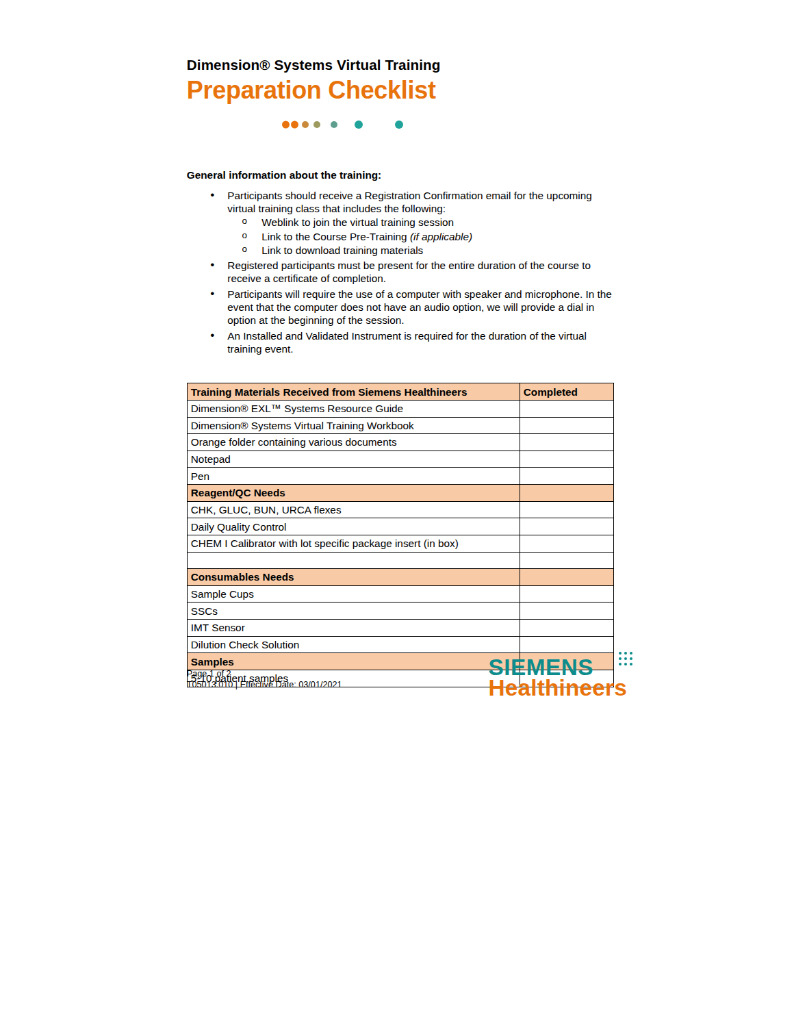Dimension® Systems Virtual Training
Preparation Checklist
General information about the training:
Participants should receive a Registration Confirmation email for the upcoming virtual training class that includes the following:
Weblink to join the virtual training session
Link to the Course Pre-Training (if applicable)
Link to download training materials
Registered participants must be present for the entire duration of the course to receive a certificate of completion.
Participants will require the use of a computer with speaker and microphone. In the event that the computer does not have an audio option, we will provide a dial in option at the beginning of the session.
An Installed and Validated Instrument is required for the duration of the virtual training event.
| Training Materials Received from Siemens Healthineers | Completed |
| Dimension® EXL™ Systems Resource Guide | |
| Dimension® Systems Virtual Training Workbook | |
| Orange folder containing various documents | |
| Notepad | |
| Pen | |
| Reagent/QC Needs | |
| CHK, GLUC, BUN, URCA flexes | |
| Daily Quality Control | |
| CHEM I Calibrator with lot specific package insert (in box) | |
| Consumables Needs | |
| Sample Cups | |
| SSCs | |
| IMT Sensor | |
| Dilution Check Solution | |
| Samples | |
| 5-10 patient samples | |
Page 1 of 2
T05013.010 | Effective Date: 03/01/2021
SIEMENS
Healthineers